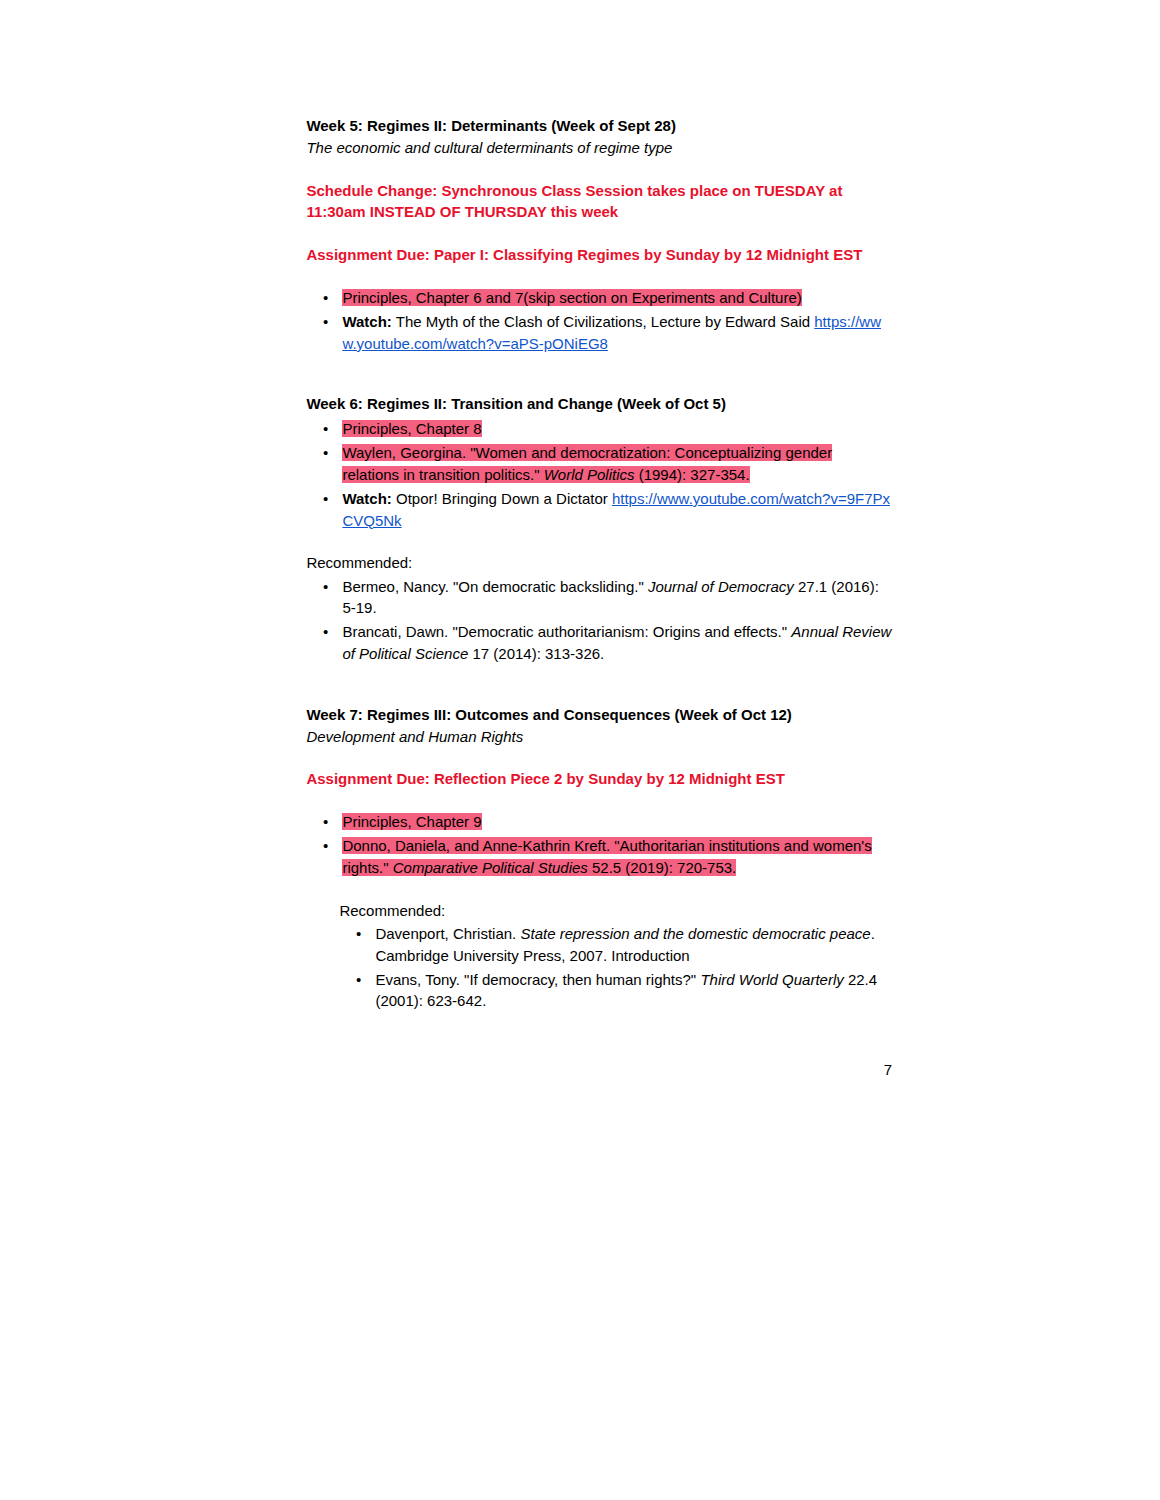Week 5: Regimes II: Determinants (Week of Sept 28)
The economic and cultural determinants of regime type
Schedule Change: Synchronous Class Session takes place on TUESDAY at 11:30am INSTEAD OF THURSDAY this week
Assignment Due: Paper I: Classifying Regimes by Sunday by 12 Midnight EST
Principles, Chapter 6 and 7(skip section on Experiments and Culture)
Watch: The Myth of the Clash of Civilizations, Lecture by Edward Said https://www.youtube.com/watch?v=aPS-pONiEG8
Week 6: Regimes II: Transition and Change (Week of Oct 5)
Principles, Chapter 8
Waylen, Georgina. "Women and democratization: Conceptualizing gender relations in transition politics." World Politics (1994): 327-354.
Watch: Otpor! Bringing Down a Dictator https://www.youtube.com/watch?v=9F7PxCVQ5Nk
Recommended:
Bermeo, Nancy. "On democratic backsliding." Journal of Democracy 27.1 (2016): 5-19.
Brancati, Dawn. "Democratic authoritarianism: Origins and effects." Annual Review of Political Science 17 (2014): 313-326.
Week 7: Regimes III: Outcomes and Consequences (Week of Oct 12)
Development and Human Rights
Assignment Due: Reflection Piece 2 by Sunday by 12 Midnight EST
Principles, Chapter 9
Donno, Daniela, and Anne-Kathrin Kreft. "Authoritarian institutions and women's rights." Comparative Political Studies 52.5 (2019): 720-753.
Recommended:
Davenport, Christian. State repression and the domestic democratic peace. Cambridge University Press, 2007. Introduction
Evans, Tony. "If democracy, then human rights?" Third World Quarterly 22.4 (2001): 623-642.
7